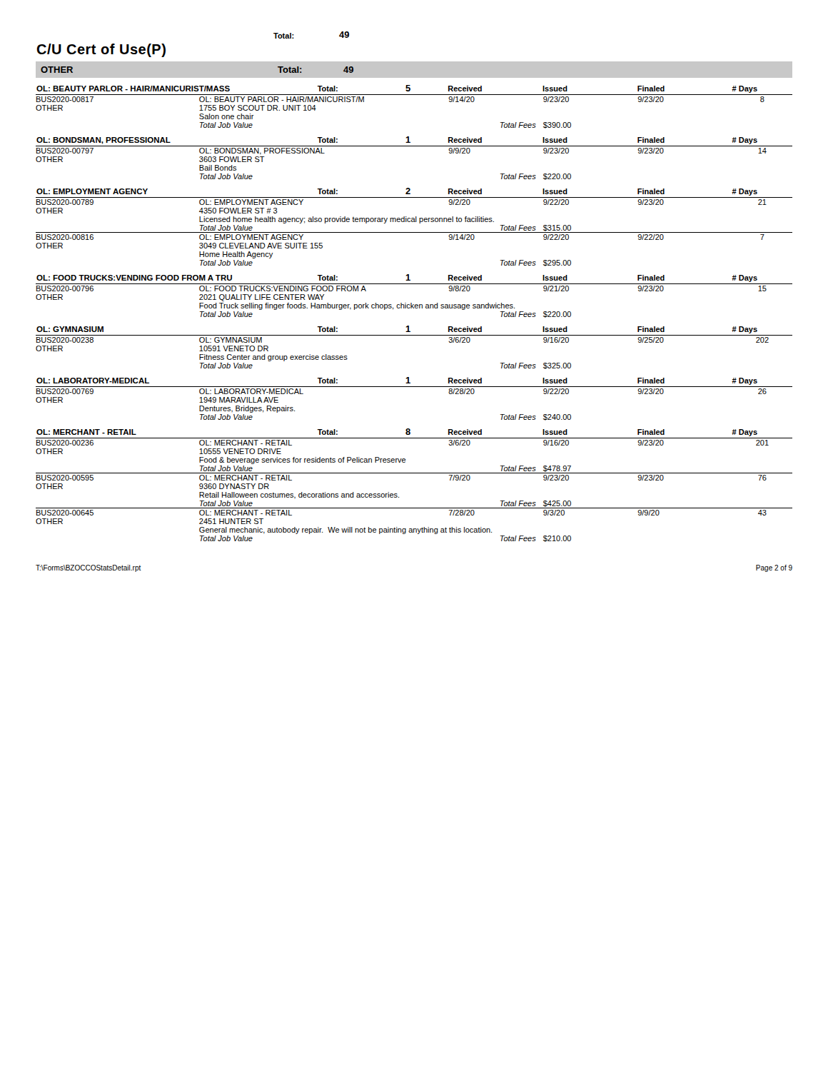| | Total: | 49 | |
| C/U Cert of Use(P) | | | |
| OTHER | Total: | 49 | |
| OL: BEAUTY PARLOR - HAIR/MANICURIST/MASS | Total: | 5 | Received | Issued | Finaled | # Days |
| BUS2020-00817 | OL: BEAUTY PARLOR - HAIR/MANICURIST/M | 9/14/20 | 9/23/20 | 9/23/20 | 8 |
| OTHER | 1755 BOY SCOUT DR. UNIT 104 | |
| | Salon one chair | |
| | Total Job Value | Total Fees | $390.00 | |
| OL: BONDSMAN, PROFESSIONAL | Total: | 1 | Received | Issued | Finaled | # Days |
| BUS2020-00797 | OL: BONDSMAN, PROFESSIONAL | 9/9/20 | 9/23/20 | 9/23/20 | 14 |
| OTHER | 3603 FOWLER ST | |
| | Bail Bonds | |
| | Total Job Value | Total Fees | $220.00 | |
| OL: EMPLOYMENT AGENCY | Total: | 2 | Received | Issued | Finaled | # Days |
| BUS2020-00789 | OL: EMPLOYMENT AGENCY | 9/2/20 | 9/22/20 | 9/23/20 | 21 |
| OTHER | 4350 FOWLER ST # 3 | |
| | Licensed home health agency; also provide temporary medical personnel to facilities. |
| | Total Job Value | Total Fees | $315.00 | |
| BUS2020-00816 | OL: EMPLOYMENT AGENCY | 9/14/20 | 9/22/20 | 9/22/20 | 7 |
| OTHER | 3049 CLEVELAND AVE SUITE 155 | |
| | Home Health Agency | |
| | Total Job Value | Total Fees | $295.00 | |
| OL: FOOD TRUCKS:VENDING FOOD FROM A TRU | Total: | 1 | Received | Issued | Finaled | # Days |
| BUS2020-00796 | OL: FOOD TRUCKS:VENDING FOOD FROM A | 9/8/20 | 9/21/20 | 9/23/20 | 15 |
| OTHER | 2021 QUALITY LIFE CENTER WAY | |
| | Food Truck selling finger foods. Hamburger, pork chops, chicken and sausage sandwiches. |
| | Total Job Value | Total Fees | $220.00 | |
| OL: GYMNASIUM | Total: | 1 | Received | Issued | Finaled | # Days |
| BUS2020-00238 | OL: GYMNASIUM | 3/6/20 | 9/16/20 | 9/25/20 | 202 |
| OTHER | 10591 VENETO DR | |
| | Fitness Center and group exercise classes |
| | Total Job Value | Total Fees | $325.00 | |
| OL: LABORATORY-MEDICAL | Total: | 1 | Received | Issued | Finaled | # Days |
| BUS2020-00769 | OL: LABORATORY-MEDICAL | 8/28/20 | 9/22/20 | 9/23/20 | 26 |
| OTHER | 1949 MARAVILLA AVE | |
| | Dentures, Bridges, Repairs. | |
| | Total Job Value | Total Fees | $240.00 | |
| OL: MERCHANT - RETAIL | Total: | 8 | Received | Issued | Finaled | # Days |
| BUS2020-00236 | OL: MERCHANT - RETAIL | 3/6/20 | 9/16/20 | 9/23/20 | 201 |
| OTHER | 10555 VENETO DRIVE | |
| | Food & beverage services for residents of Pelican Preserve |
| | Total Job Value | Total Fees | $478.97 | |
| BUS2020-00595 | OL: MERCHANT - RETAIL | 7/9/20 | 9/23/20 | 9/23/20 | 76 |
| OTHER | 9360 DYNASTY DR | |
| | Retail Halloween costumes, decorations and accessories. |
| | Total Job Value | Total Fees | $425.00 | |
| BUS2020-00645 | OL: MERCHANT - RETAIL | 7/28/20 | 9/3/20 | 9/9/20 | 43 |
| OTHER | 2451 HUNTER ST | |
| | General mechanic, autobody repair. We will not be painting anything at this location. |
| | Total Job Value | Total Fees | $210.00 | |
T:\Forms\BZOCCOStatsDetail.rpt Page 2 of 9